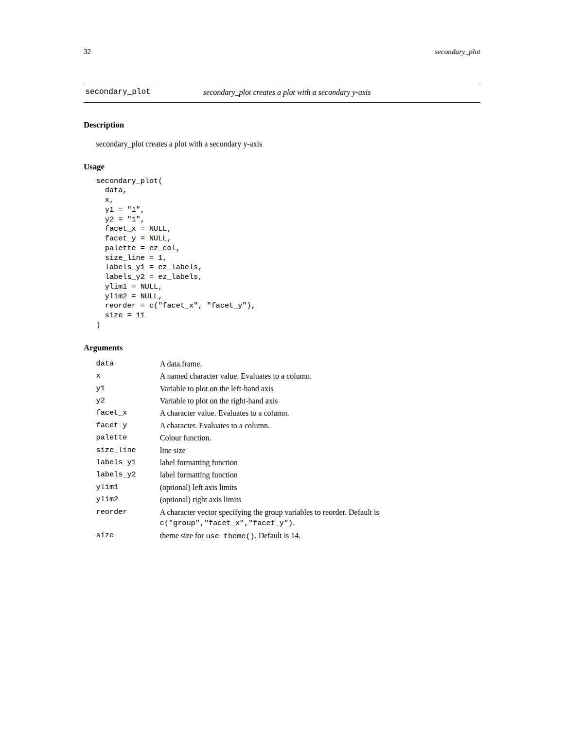32 secondary_plot
| secondary_plot | secondary_plot creates a plot with a secondary y-axis |
Description
secondary_plot creates a plot with a secondary y-axis
Usage
secondary_plot(
  data,
  x,
  y1 = "1",
  y2 = "1",
  facet_x = NULL,
  facet_y = NULL,
  palette = ez_col,
  size_line = 1,
  labels_y1 = ez_labels,
  labels_y2 = ez_labels,
  ylim1 = NULL,
  ylim2 = NULL,
  reorder = c("facet_x", "facet_y"),
  size = 11
)
Arguments
| data | A data.frame. |
| x | A named character value. Evaluates to a column. |
| y1 | Variable to plot on the left-hand axis |
| y2 | Variable to plot on the right-hand axis |
| facet_x | A character value. Evaluates to a column. |
| facet_y | A character. Evaluates to a column. |
| palette | Colour function. |
| size_line | line size |
| labels_y1 | label formatting function |
| labels_y2 | label formatting function |
| ylim1 | (optional) left axis limits |
| ylim2 | (optional) right axis limits |
| reorder | A character vector specifying the group variables to reorder. Default is c("group","facet_x","facet_y") . |
| size | theme size for use_theme() . Default is 14. |